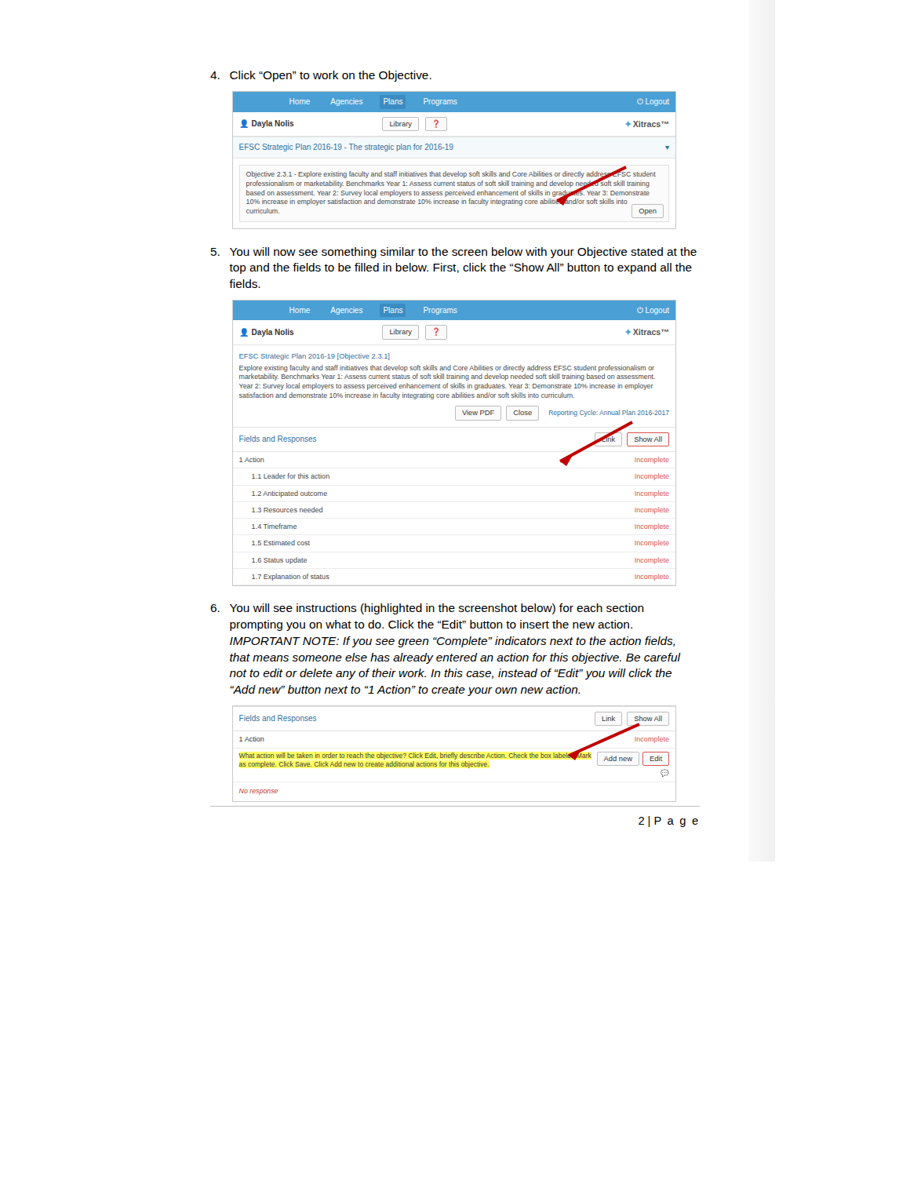4. Click “Open” to work on the Objective.
Home Agencies Plans Programs
⏻ Logout
Dayla Nolis
Library ❓
✦Xitracs™
EFSC Strategic Plan 2016-19 - The strategic plan for 2016-19 ▾
Objective 2.3.1 - Explore existing faculty and staff initiatives that develop soft skills and Core Abilities or directly address EFSC student professionalism or marketability. Benchmarks Year 1: Assess current status of soft skill training and develop needed soft skill training based on assessment. Year 2: Survey local employers to assess perceived enhancement of skills in graduates. Year 3: Demonstrate 10% increase in employer satisfaction and demonstrate 10% increase in faculty integrating core abilities and/or soft skills into curriculum. Open
5. You will now see something similar to the screen below with your Objective stated at the top and the fields to be filled in below. First, click the “Show All” button to expand all the fields.
Home Agencies Plans Programs
⏻ Logout
Dayla Nolis
Library ❓
✦Xitracs™
EFSC Strategic Plan 2016-19 [Objective 2.3.1]
Explore existing faculty and staff initiatives that develop soft skills and Core Abilities or directly address EFSC student professionalism or marketability. Benchmarks Year 1: Assess current status of soft skill training and develop needed soft skill training based on assessment. Year 2: Survey local employers to assess perceived enhancement of skills in graduates. Year 3: Demonstrate 10% increase in employer satisfaction and demonstrate 10% increase in faculty integrating core abilities and/or soft skills into curriculum.
View PDF Close Reporting Cycle: Annual Plan 2016-2017
Fields and Responses
Link Show All
| 1 Action | Incomplete |
| 1.1 Leader for this action | Incomplete |
| 1.2 Anticipated outcome | Incomplete |
| 1.3 Resources needed | Incomplete |
| 1.4 Timeframe | Incomplete |
| 1.5 Estimated cost | Incomplete |
| 1.6 Status update | Incomplete |
| 1.7 Explanation of status | Incomplete |
6. You will see instructions (highlighted in the screenshot below) for each section prompting you on what to do. Click the “Edit” button to insert the new action. IMPORTANT NOTE: If you see green “Complete” indicators next to the action fields, that means someone else has already entered an action for this objective. Be careful not to edit or delete any of their work. In this case, instead of “Edit” you will click the “Add new” button next to “1 Action” to create your own new action.
Fields and Responses
Link Show All
1 Action Incomplete
What action will be taken in order to reach the objective? Click Edit, briefly describe Action. Check the box labeled Mark as complete. Click Save. Click Add new to create additional actions for this objective.
Add new Edit
💬
No response
2 | P a g e